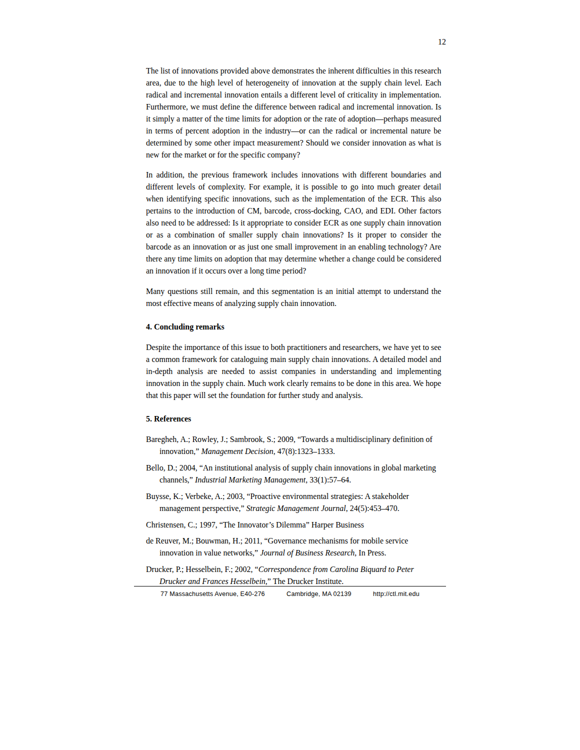12
The list of innovations provided above demonstrates the inherent difficulties in this research area, due to the high level of heterogeneity of innovation at the supply chain level. Each radical and incremental innovation entails a different level of criticality in implementation. Furthermore, we must define the difference between radical and incremental innovation. Is it simply a matter of the time limits for adoption or the rate of adoption—perhaps measured in terms of percent adoption in the industry—or can the radical or incremental nature be determined by some other impact measurement? Should we consider innovation as what is new for the market or for the specific company?
In addition, the previous framework includes innovations with different boundaries and different levels of complexity. For example, it is possible to go into much greater detail when identifying specific innovations, such as the implementation of the ECR. This also pertains to the introduction of CM, barcode, cross-docking, CAO, and EDI. Other factors also need to be addressed: Is it appropriate to consider ECR as one supply chain innovation or as a combination of smaller supply chain innovations? Is it proper to consider the barcode as an innovation or as just one small improvement in an enabling technology? Are there any time limits on adoption that may determine whether a change could be considered an innovation if it occurs over a long time period?
Many questions still remain, and this segmentation is an initial attempt to understand the most effective means of analyzing supply chain innovation.
4. Concluding remarks
Despite the importance of this issue to both practitioners and researchers, we have yet to see a common framework for cataloguing main supply chain innovations. A detailed model and in-depth analysis are needed to assist companies in understanding and implementing innovation in the supply chain. Much work clearly remains to be done in this area. We hope that this paper will set the foundation for further study and analysis.
5. References
Baregheh, A.; Rowley, J.; Sambrook, S.; 2009, “Towards a multidisciplinary definition of innovation,” Management Decision, 47(8):1323–1333.
Bello, D.; 2004, “An institutional analysis of supply chain innovations in global marketing channels,” Industrial Marketing Management, 33(1):57–64.
Buysse, K.; Verbeke, A.; 2003, “Proactive environmental strategies: A stakeholder management perspective,” Strategic Management Journal, 24(5):453–470.
Christensen, C.; 1997, “The Innovator’s Dilemma” Harper Business
de Reuver, M.; Bouwman, H.; 2011, “Governance mechanisms for mobile service innovation in value networks,” Journal of Business Research, In Press.
Drucker, P.; Hesselbein, F.; 2002, “Correspondence from Carolina Biquard to Peter Drucker and Frances Hesselbein,” The Drucker Institute.
77 Massachusetts Avenue, E40-276 Cambridge, MA 02139 http://ctl.mit.edu